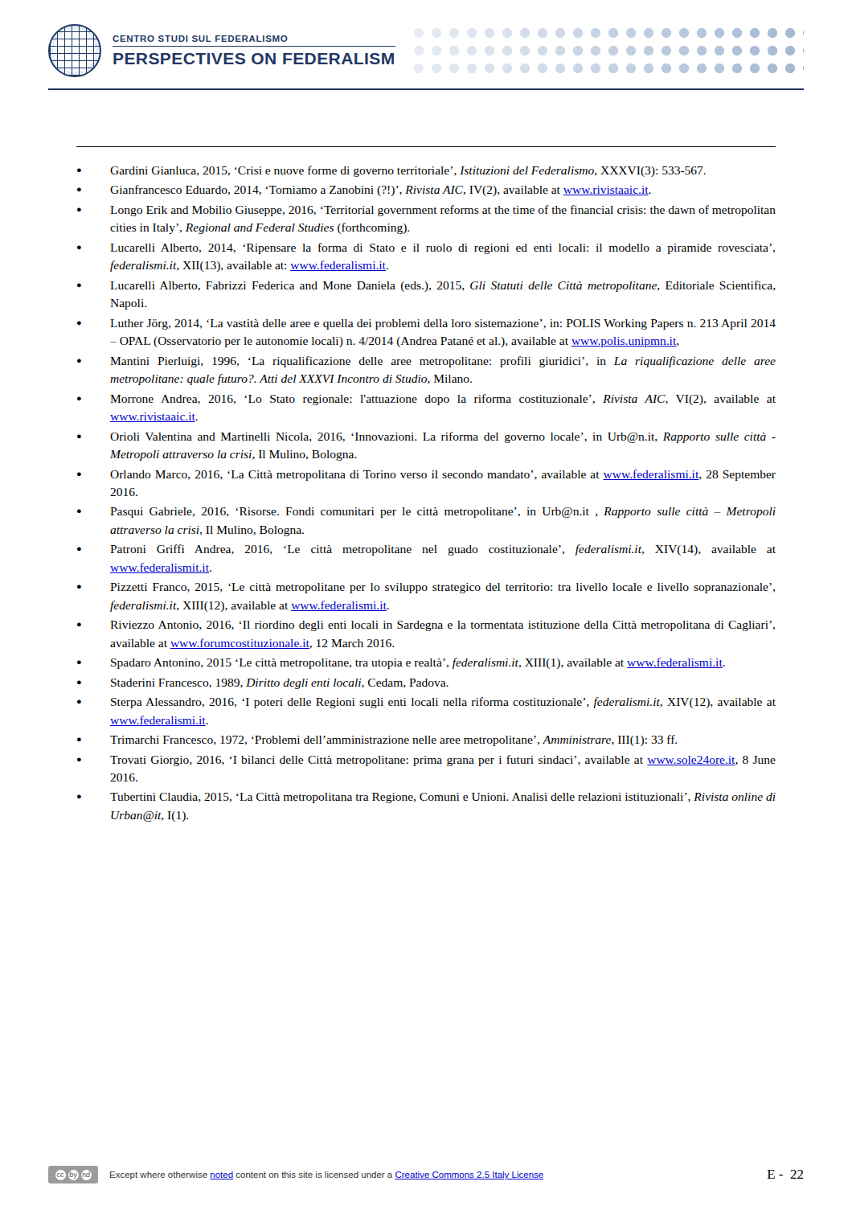Centro Studi sul Federalismo
Perspectives on Federalism
Gardini Gianluca, 2015, ‘Crisi e nuove forme di governo territoriale’, Istituzioni del Federalismo, XXXVI(3): 533-567.
Gianfrancesco Eduardo, 2014, ‘Torniamo a Zanobini (?!)’, Rivista AIC, IV(2), available at www.rivistaaic.it.
Longo Erik and Mobilio Giuseppe, 2016, ‘Territorial government reforms at the time of the financial crisis: the dawn of metropolitan cities in Italy’, Regional and Federal Studies (forthcoming).
Lucarelli Alberto, 2014, ‘Ripensare la forma di Stato e il ruolo di regioni ed enti locali: il modello a piramide rovesciata’, federalismi.it, XII(13), available at: www.federalismi.it.
Lucarelli Alberto, Fabrizzi Federica and Mone Daniela (eds.), 2015, Gli Statuti delle Città metropolitane, Editoriale Scientifica, Napoli.
Luther Jörg, 2014, ‘La vastità delle aree e quella dei problemi della loro sistemazione’, in: POLIS Working Papers n. 213 April 2014 – OPAL (Osservatorio per le autonomie locali) n. 4/2014 (Andrea Patané et al.), available at www.polis.unipmn.it,
Mantini Pierluigi, 1996, ‘La riqualificazione delle aree metropolitane: profili giuridici’, in La riqualificazione delle aree metropolitane: quale futuro?. Atti del XXXVI Incontro di Studio, Milano.
Morrone Andrea, 2016, ‘Lo Stato regionale: l'attuazione dopo la riforma costituzionale’, Rivista AIC, VI(2), available at www.rivistaaic.it.
Orioli Valentina and Martinelli Nicola, 2016, ‘Innovazioni. La riforma del governo locale’, in Urb@n.it, Rapporto sulle città - Metropoli attraverso la crisi, Il Mulino, Bologna.
Orlando Marco, 2016, ‘La Città metropolitana di Torino verso il secondo mandato’, available at www.federalismi.it, 28 September 2016.
Pasqui Gabriele, 2016, ‘Risorse. Fondi comunitari per le città metropolitane’, in Urb@n.it , Rapporto sulle città – Metropoli attraverso la crisi, Il Mulino, Bologna.
Patroni Griffi Andrea, 2016, ‘Le città metropolitane nel guado costituzionale’, federalismi.it, XIV(14), available at www.federalismit.it.
Pizzetti Franco, 2015, ‘Le città metropolitane per lo sviluppo strategico del territorio: tra livello locale e livello sopranazionale’, federalismi.it, XIII(12), available at www.federalismi.it.
Riviezzo Antonio, 2016, ‘Il riordino degli enti locali in Sardegna e la tormentata istituzione della Città metropolitana di Cagliari’, available at www.forumcostituzionale.it, 12 March 2016.
Spadaro Antonino, 2015 ‘Le città metropolitane, tra utopia e realtà’, federalismi.it, XIII(1), available at www.federalismi.it.
Staderini Francesco, 1989, Diritto degli enti locali, Cedam, Padova.
Sterpa Alessandro, 2016, ‘I poteri delle Regioni sugli enti locali nella riforma costituzionale’, federalismi.it, XIV(12), available at www.federalismi.it.
Trimarchi Francesco, 1972, ‘Problemi dell’amministrazione nelle aree metropolitane’, Amministrare, III(1): 33 ff.
Trovati Giorgio, 2016, ‘I bilanci delle Città metropolitane: prima grana per i futuri sindaci’, available at www.sole24ore.it, 8 June 2016.
Tubertini Claudia, 2015, ‘La Città metropolitana tra Regione, Comuni e Unioni. Analisi delle relazioni istituzionali’, Rivista online di Urban@it, I(1).
cc by nd
Except where otherwise noted content on this site is licensed under a Creative Commons 2.5 Italy License
E - 22